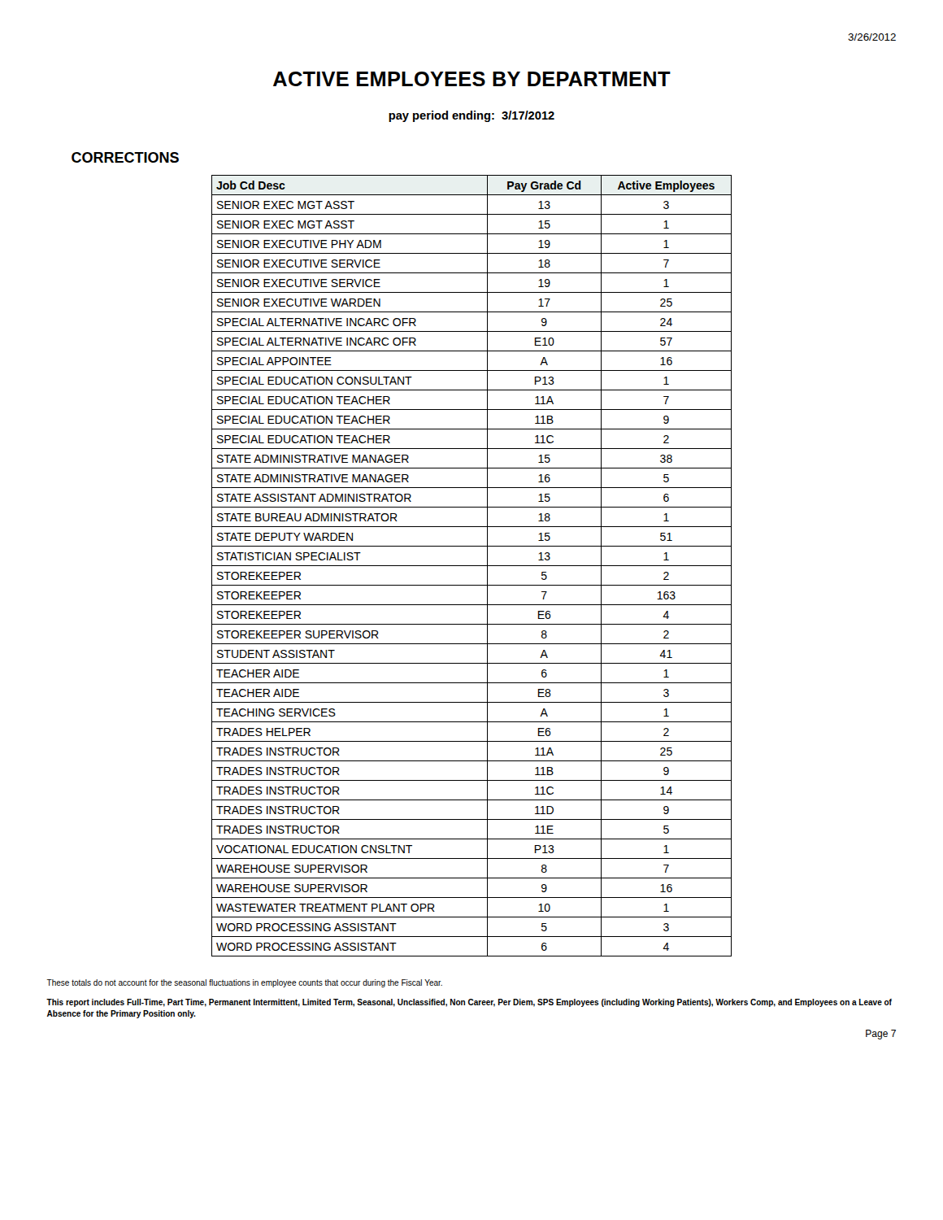3/26/2012
ACTIVE EMPLOYEES BY DEPARTMENT
pay period ending: 3/17/2012
CORRECTIONS
| Job Cd Desc | Pay Grade Cd | Active Employees |
| --- | --- | --- |
| SENIOR EXEC MGT ASST | 13 | 3 |
| SENIOR EXEC MGT ASST | 15 | 1 |
| SENIOR EXECUTIVE PHY ADM | 19 | 1 |
| SENIOR EXECUTIVE SERVICE | 18 | 7 |
| SENIOR EXECUTIVE SERVICE | 19 | 1 |
| SENIOR EXECUTIVE WARDEN | 17 | 25 |
| SPECIAL ALTERNATIVE INCARC OFR | 9 | 24 |
| SPECIAL ALTERNATIVE INCARC OFR | E10 | 57 |
| SPECIAL APPOINTEE | A | 16 |
| SPECIAL EDUCATION CONSULTANT | P13 | 1 |
| SPECIAL EDUCATION TEACHER | 11A | 7 |
| SPECIAL EDUCATION TEACHER | 11B | 9 |
| SPECIAL EDUCATION TEACHER | 11C | 2 |
| STATE ADMINISTRATIVE MANAGER | 15 | 38 |
| STATE ADMINISTRATIVE MANAGER | 16 | 5 |
| STATE ASSISTANT ADMINISTRATOR | 15 | 6 |
| STATE BUREAU ADMINISTRATOR | 18 | 1 |
| STATE DEPUTY WARDEN | 15 | 51 |
| STATISTICIAN SPECIALIST | 13 | 1 |
| STOREKEEPER | 5 | 2 |
| STOREKEEPER | 7 | 163 |
| STOREKEEPER | E6 | 4 |
| STOREKEEPER SUPERVISOR | 8 | 2 |
| STUDENT ASSISTANT | A | 41 |
| TEACHER AIDE | 6 | 1 |
| TEACHER AIDE | E8 | 3 |
| TEACHING SERVICES | A | 1 |
| TRADES HELPER | E6 | 2 |
| TRADES INSTRUCTOR | 11A | 25 |
| TRADES INSTRUCTOR | 11B | 9 |
| TRADES INSTRUCTOR | 11C | 14 |
| TRADES INSTRUCTOR | 11D | 9 |
| TRADES INSTRUCTOR | 11E | 5 |
| VOCATIONAL EDUCATION CNSLTNT | P13 | 1 |
| WAREHOUSE SUPERVISOR | 8 | 7 |
| WAREHOUSE SUPERVISOR | 9 | 16 |
| WASTEWATER TREATMENT PLANT OPR | 10 | 1 |
| WORD PROCESSING ASSISTANT | 5 | 3 |
| WORD PROCESSING ASSISTANT | 6 | 4 |
These totals do not account for the seasonal fluctuations in employee counts that occur during the Fiscal Year.
This report includes Full-Time, Part Time, Permanent Intermittent, Limited Term, Seasonal, Unclassified, Non Career, Per Diem, SPS Employees (including Working Patients), Workers Comp, and Employees on a Leave of Absence for the Primary Position only.
Page 7